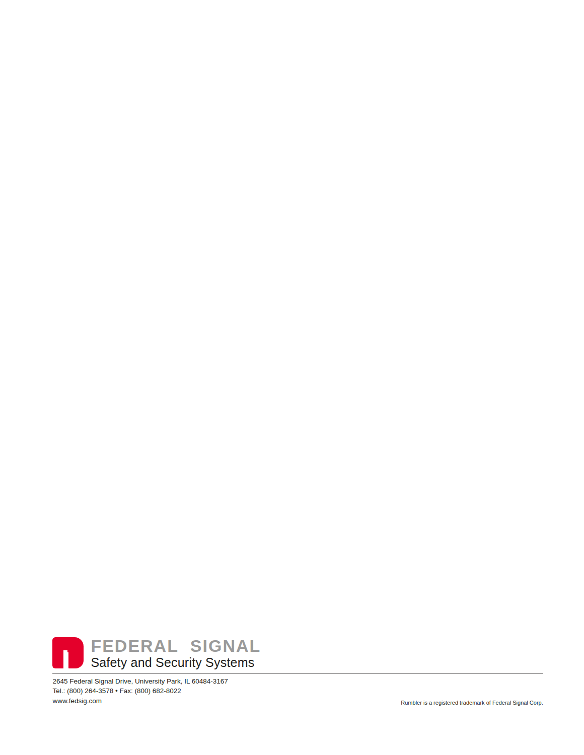FEDERAL SIGNAL
Safety and Security Systems
2645 Federal Signal Drive, University Park, IL 60484-3167
Tel.: (800) 264-3578 • Fax: (800) 682-8022
www.fedsig.com
Rumbler is a registered trademark of Federal Signal Corp.